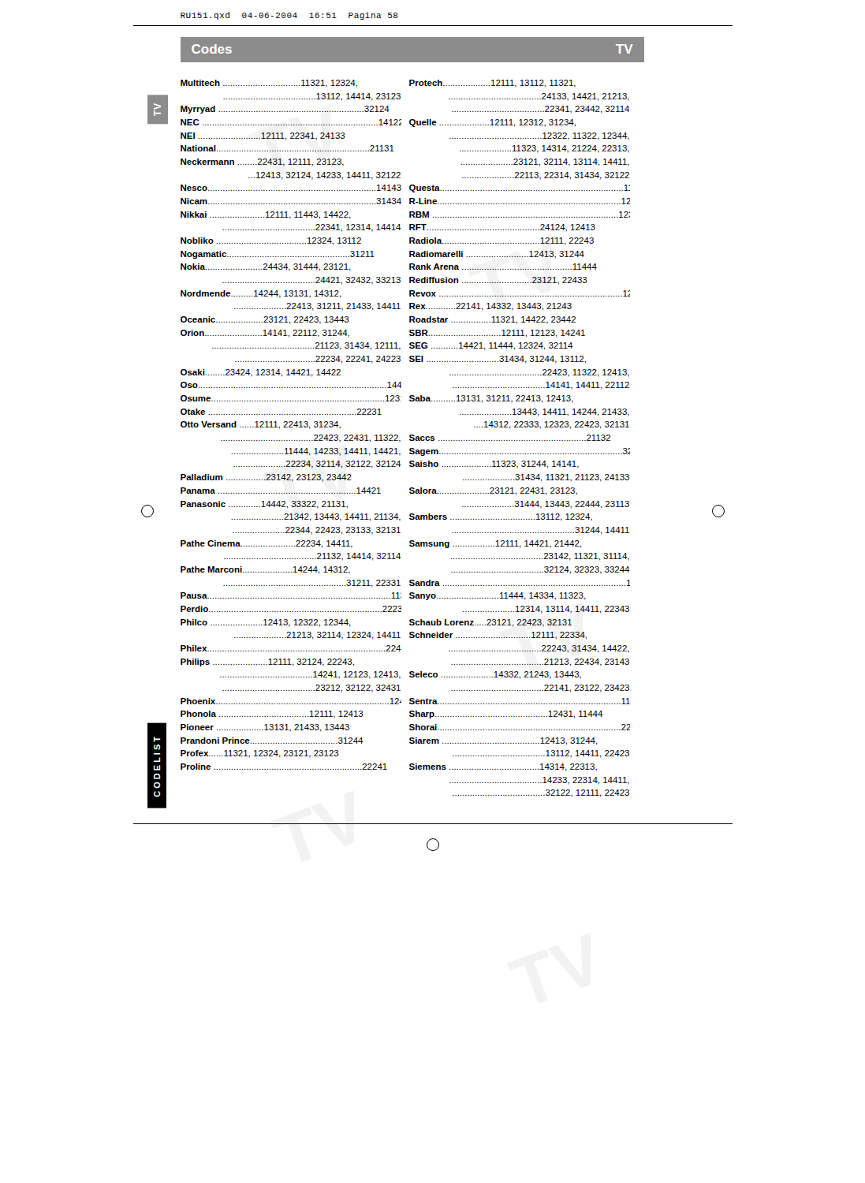TV
TV
TV
TV
TV
TV
RU151.qxd 04-06-2004 16:51 Pagina 58
Codes TV
TV
CODELIST
Multitech ...............................11321, 12324,
.....................................13112, 14414, 23123
Myrryad ..........................................................32124
NEC ......................................................................14122
NEI .........................12111, 22341, 24133
National.............................................................21131
Neckermann ........22431, 12111, 23123,
...12413, 32124, 14233, 14411, 32122
Nesco...................................................................14143
Nicam...................................................................31434
Nikkai ......................12111, 11443, 14422,
.....................................22341, 12314, 14414
Nobliko ....................................12324, 13112
Nogamatic.................................................31211
Nokia.......................24434, 31444, 23121,
.....................................24421, 32432, 33213
Nordmende.........14244, 13131, 14312,
.....................22413, 31211, 21433, 14411
Oceanic...................23121, 22423, 13443
Orion.......................14141, 22112, 31244,
.........................................21123, 31434, 12111,
................................22234, 22241, 24223
Osaki........23424, 12314, 14421, 14422
Oso...........................................................................14422
Osume.....................................................................12314
Otake ...........................................................22231
Otto Versand ......12111, 22413, 31234,
.....................................22423, 22431, 11322,
.....................11444, 14233, 14411, 14421,
.....................22234, 32114, 32122, 32124
Palladium ................23142, 23123, 23442
Panama .......................................................14421
Panasonic .............14442, 33322, 21131,
.....................21342, 13443, 14411, 21134,
.....................22344, 22423, 23133, 32131
Pathe Cinema......................22234, 14411,
.....................................21132, 14414, 32114
Pathe Marconi....................14244, 14312,
.................................................31211, 22331
Pausa.........................................................................11321
Perdio.....................................................................22234
Philco .....................12413, 12322, 12344,
.....................21213, 32114, 12324, 14411
Philex.......................................................................22433
Philips ......................12111, 32124, 22243,
.....................................14241, 12123, 12413,
.....................................23212, 32122, 32431
Phoenix.....................................................................12413
Phonola ....................................12111, 12413
Pioneer ...................13131, 21433, 13443
Prandoni Prince...................................31244
Profex......11321, 12324, 23121, 23123
Proline ...........................................................22241
Protech...................12111, 13112, 11321,
.....................................24133, 14421, 21213,
.....................................22341, 23442, 32114
Quelle ....................12111, 12312, 31234,
.....................................12322, 11322, 12344,
.....................11323, 14314, 21224, 22313,
.....................23121, 32114, 13114, 14411,
.....................22113, 22314, 31434, 32122
Questa.........................................................................11444
R-Line.........................................................................12111
RBM ..........................................................................12312
RFT.............................................24124, 12413
Radiola.......................................12111, 22243
Radiomarelli .........................12413, 31244
Rank Arena ............................................11444
Rediffusion ............................23121, 22433
Revox .........................................................................12111
Rex............22141, 14332, 13443, 21243
Roadstar ................11321, 14422, 23442
SBR.............................12111, 12123, 14241
SEG ...........14421, 11444, 12324, 32114
SEI .............................31434, 31244, 13112,
.....................................22423, 11322, 12413,
.....................................14141, 14411, 22112
Saba..........13131, 31211, 22413, 12413,
.....................13443, 14411, 14244, 21433,
....14312, 22333, 12323, 22423, 32131
Saccs ...........................................................21132
Sagem.........................................................................32442
Saisho ....................11323, 31244, 14141,
.....................31434, 11321, 21123, 24133
Salora.....................23121, 22431, 23123,
.....................31444, 13443, 22444, 23113
Sambers ..................................13112, 12324,
.................................................31244, 14411
Samsung .................12111, 14421, 21442,
.....................................23142, 11321, 31114,
.....................................32124, 32323, 33244
Sandra .........................................................................14414
Sanyo.........................11444, 14334, 11323,
.....................12314, 13114, 14411, 22343
Schaub Lorenz.....23121, 22423, 32131
Schneider ..............................12111, 22334,
.....................................22243, 31434, 14422,
.....................................21213, 22434, 23143
Seleco .....................14332, 21243, 13443,
.....................................22141, 23122, 23423
Sentra.........................................................................11443
Sharp.............................................12431, 11444
Shorai.........................................................................22112
Siarem .......................................12413, 31244,
.....................................13112, 14411, 22423
Siemens ....................................14314, 22313,
.....................................14233, 22314, 14411,
.....................................32122, 12111, 22423